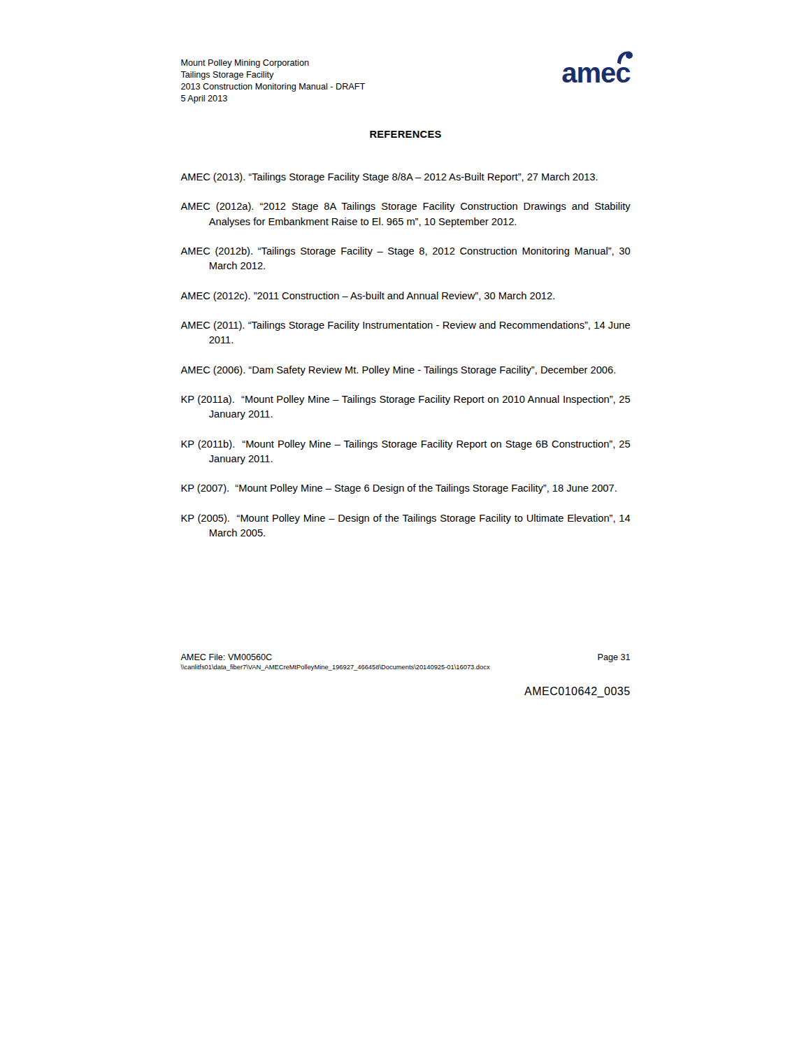Mount Polley Mining Corporation
Tailings Storage Facility
2013 Construction Monitoring Manual - DRAFT
5 April 2013
amec
REFERENCES
AMEC (2013). “Tailings Storage Facility Stage 8/8A – 2012 As-Built Report”, 27 March 2013.
AMEC (2012a). “2012 Stage 8A Tailings Storage Facility Construction Drawings and Stability Analyses for Embankment Raise to El. 965 m”, 10 September 2012.
AMEC (2012b). “Tailings Storage Facility – Stage 8, 2012 Construction Monitoring Manual”, 30 March 2012.
AMEC (2012c). ”2011 Construction – As-built and Annual Review”, 30 March 2012.
AMEC (2011). “Tailings Storage Facility Instrumentation - Review and Recommendations”, 14 June 2011.
AMEC (2006). “Dam Safety Review Mt. Polley Mine - Tailings Storage Facility”, December 2006.
KP (2011a). “Mount Polley Mine – Tailings Storage Facility Report on 2010 Annual Inspection”, 25 January 2011.
KP (2011b). “Mount Polley Mine – Tailings Storage Facility Report on Stage 6B Construction”, 25 January 2011.
KP (2007). “Mount Polley Mine – Stage 6 Design of the Tailings Storage Facility”, 18 June 2007.
KP (2005). “Mount Polley Mine – Design of the Tailings Storage Facility to Ultimate Elevation”, 14 March 2005.
AMEC File: VM00560C Page 31
\\canlitfs01\data_fiber7\VAN_AMECreMtPolleyMine_196927_466458\Documents\20140925-01\16073.docx
AMEC010642_0035